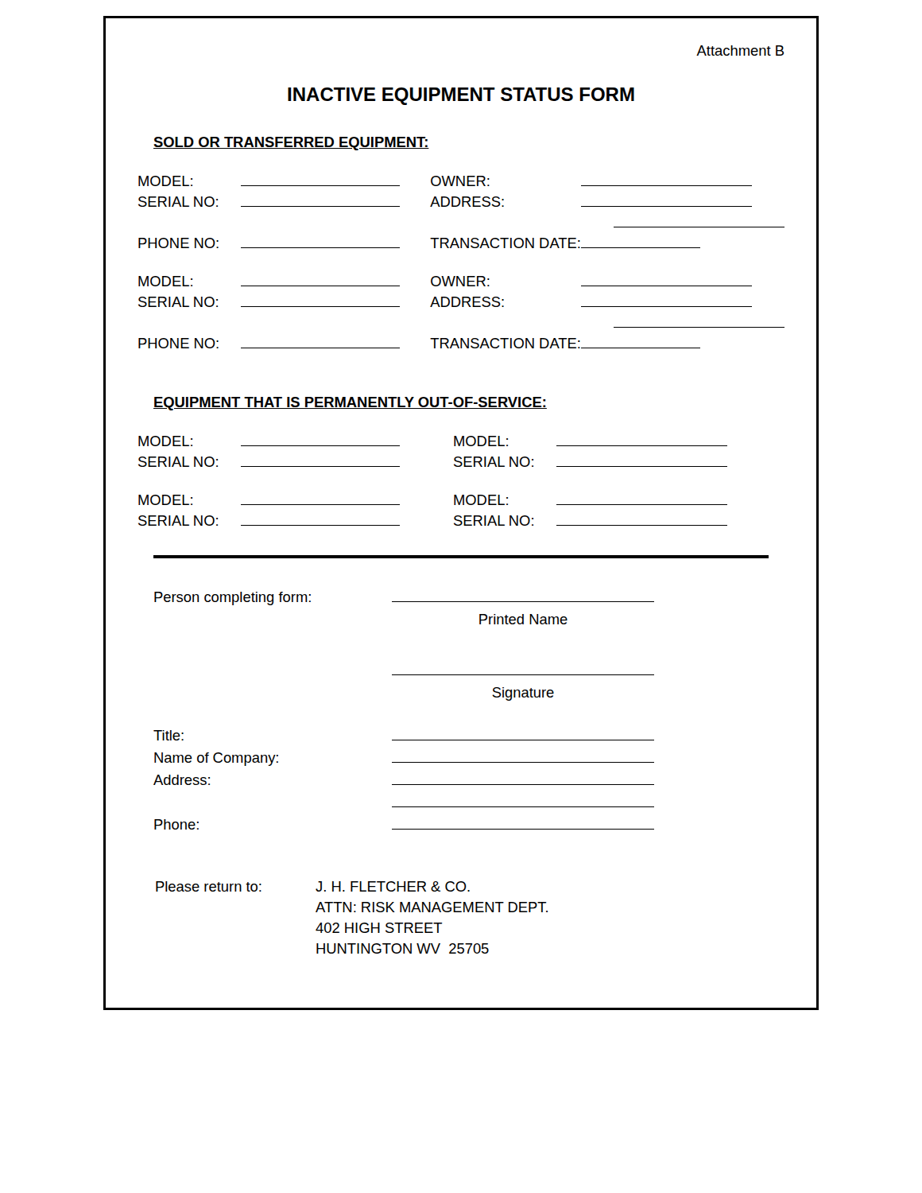Attachment B
INACTIVE EQUIPMENT STATUS FORM
SOLD OR TRANSFERRED EQUIPMENT:
| MODEL: | | OWNER: | |
| SERIAL NO: | | ADDRESS: | |
| PHONE NO: | | TRANSACTION DATE: | |
| MODEL: | | OWNER: | |
| SERIAL NO: | | ADDRESS: | |
| PHONE NO: | | TRANSACTION DATE: | |
EQUIPMENT THAT IS PERMANENTLY OUT-OF-SERVICE:
| MODEL: | | MODEL: | |
| SERIAL NO: | | SERIAL NO: | |
| MODEL: | | MODEL: | |
| SERIAL NO: | | SERIAL NO: | |
| Person completing form: | |
| | Printed Name |
| | Signature |
| Title: | |
| Name of Company: | |
| Address: | |
| Phone: | |
| Please return to: | J. H. FLETCHER & CO. |
| | ATTN: RISK MANAGEMENT DEPT. |
| | 402 HIGH STREET |
| | HUNTINGTON WV 25705 |